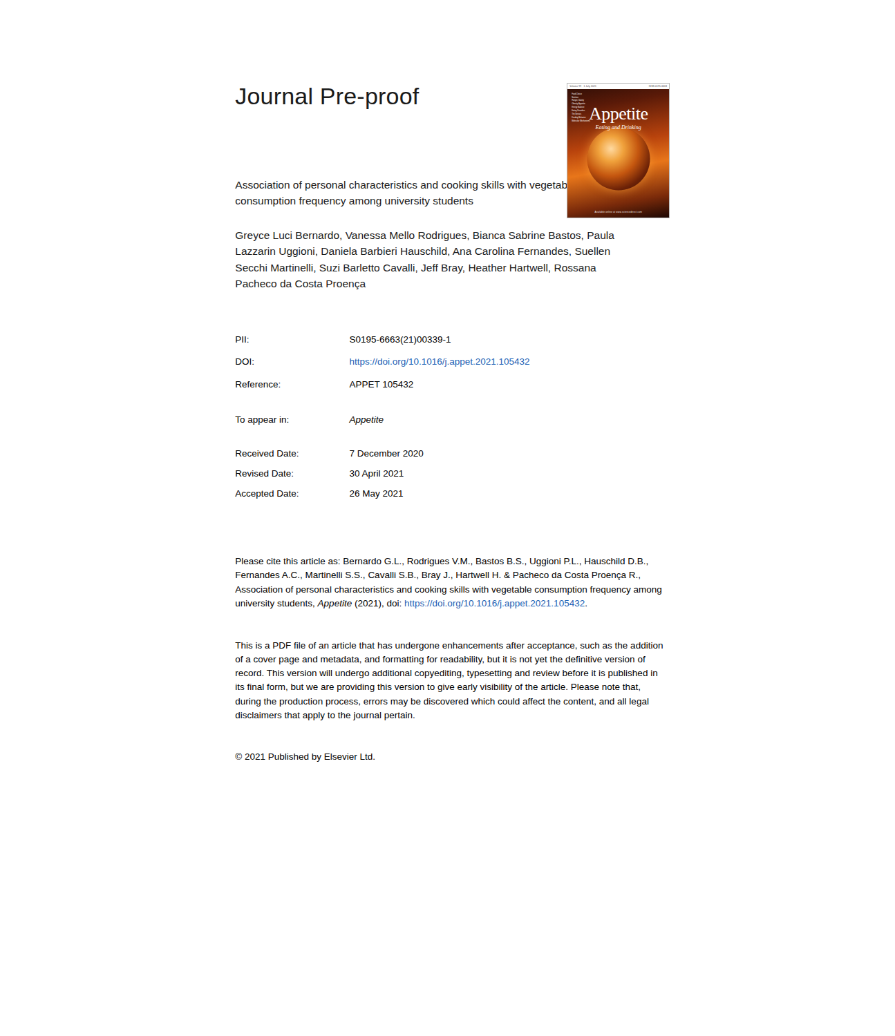Journal Pre-proof
Volume 99 1 July 2021 ISSN 0195-6663
Food Choice
Nutrition
Hunger, Satiety
Obesity, Appetite
Energy Balance
Eating Disorders
The Senses
Feeding Behavior
Molecular Mechanisms
Appetite
Eating and Drinking
Available online at www.sciencedirect.com
Association of personal characteristics and cooking skills with vegetable consumption frequency among university students
Greyce Luci Bernardo, Vanessa Mello Rodrigues, Bianca Sabrine Bastos, Paula Lazzarin Uggioni, Daniela Barbieri Hauschild, Ana Carolina Fernandes, Suellen Secchi Martinelli, Suzi Barletto Cavalli, Jeff Bray, Heather Hartwell, Rossana Pacheco da Costa Proença
| PII: | S0195-6663(21)00339-1 |
| DOI: | https://doi.org/10.1016/j.appet.2021.105432 |
| Reference: | APPET 105432 |
To appear in: Appetite
| Received Date: | 7 December 2020 |
| Revised Date: | 30 April 2021 |
| Accepted Date: | 26 May 2021 |
Please cite this article as: Bernardo G.L., Rodrigues V.M., Bastos B.S., Uggioni P.L., Hauschild D.B., Fernandes A.C., Martinelli S.S., Cavalli S.B., Bray J., Hartwell H. & Pacheco da Costa Proença R., Association of personal characteristics and cooking skills with vegetable consumption frequency among university students, Appetite (2021), doi: https://doi.org/10.1016/j.appet.2021.105432.
This is a PDF file of an article that has undergone enhancements after acceptance, such as the addition of a cover page and metadata, and formatting for readability, but it is not yet the definitive version of record. This version will undergo additional copyediting, typesetting and review before it is published in its final form, but we are providing this version to give early visibility of the article. Please note that, during the production process, errors may be discovered which could affect the content, and all legal disclaimers that apply to the journal pertain.
© 2021 Published by Elsevier Ltd.